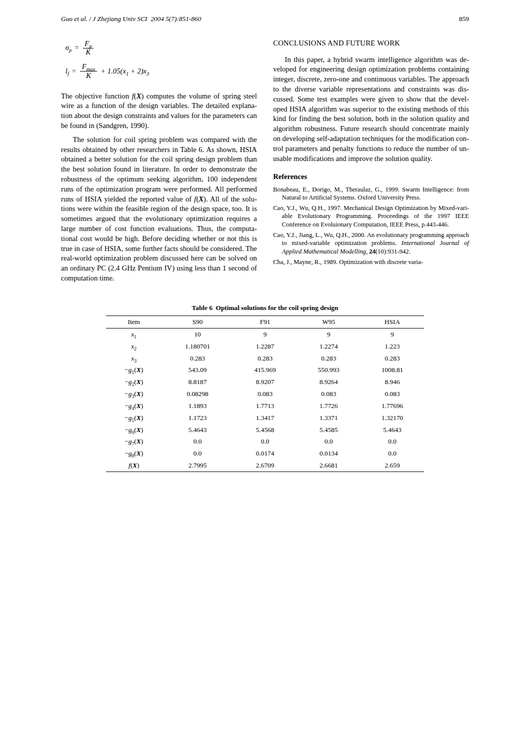Guo et al. / J Zhejiang Univ SCI 2004 5(7):851-860 859
σp = Fp K
lf = Fmax K + 1.05(x1 + 2)x3
The objective function f(X) computes the volume of spring steel wire as a function of the design variables. The detailed explanation about the design constraints and values for the parameters can be found in (Sandgren, 1990).
The solution for coil spring problem was compared with the results obtained by other researchers in Table 6. As shown, HSIA obtained a better solution for the coil spring design problem than the best solution found in literature. In order to demonstrate the robustness of the optimum seeking algorithm, 100 independent runs of the optimization program were performed. All performed runs of HSIA yielded the reported value of f(X). All of the solutions were within the feasible region of the design space, too. It is sometimes argued that the evolutionary optimization requires a large number of cost function evaluations. Thus, the computational cost would be high. Before deciding whether or not this is true in case of HSIA, some further facts should be considered. The real-world optimization problem discussed here can be solved on an ordinary PC (2.4 GHz Pentium IV) using less than 1 second of computation time.
Conclusions and Future Work
In this paper, a hybrid swarm intelligence algorithm was developed for engineering design optimization problems containing integer, discrete, zero-one and continuous variables. The approach to the diverse variable representations and constraints was discussed. Some test examples were given to show that the developed HSIA algorithm was superior to the existing methods of this kind for finding the best solution, both in the solution quality and algorithm robustness. Future research should concentrate mainly on developing self-adaptation techniques for the modification control parameters and penalty functions to reduce the number of unusable modifications and improve the solution quality.
References
Bonabeau, E., Dorigo, M., Theraulaz, G., 1999. Swarm Intelligence: from Natural to Artificial Systems. Oxford University Press.
Cao, Y.J., Wu, Q.H., 1997. Mechanical Design Optimization by Mixed-variable Evolutionary Programming. Proceedings of the 1997 IEEE Conference on Evoluionary Computation, IEEE Press, p.443-446.
Cao, Y.J., Jiang, L., Wu, Q.H., 2000. An evolutionary programming approach to mixed-variable optimization problems. International Journal of Applied Mathematical Modelling, 24(10):931-942.
Cha, J., Mayne, R., 1989. Optimization with discrete varia-
Table 6 Optimal solutions for the coil spring design
| Item | S90 | F91 | W95 | HSIA |
| --- | --- | --- | --- | --- |
| x 1 | 10 | 9 | 9 | 9 |
| x 2 | 1.180701 | 1.2287 | 1.2274 | 1.223 |
| x 3 | 0.283 | 0.283 | 0.283 | 0.283 |
| − g 1 ( X ) | 543.09 | 415.969 | 550.993 | 1008.81 |
| − g 2 ( X ) | 8.8187 | 8.9207 | 8.9264 | 8.946 |
| − g 3 ( X ) | 0.08298 | 0.083 | 0.083 | 0.083 |
| − g 4 ( X ) | 1.1893 | 1.7713 | 1.7726 | 1.77696 |
| − g 5 ( X ) | 1.1723 | 1.3417 | 1.3371 | 1.32170 |
| − g 6 ( X ) | 5.4643 | 5.4568 | 5.4585 | 5.4643 |
| − g 7 ( X ) | 0.0 | 0.0 | 0.0 | 0.0 |
| − g 8 ( X ) | 0.0 | 0.0174 | 0.0134 | 0.0 |
| f ( X ) | 2.7995 | 2.6709 | 2.6681 | 2.659 |